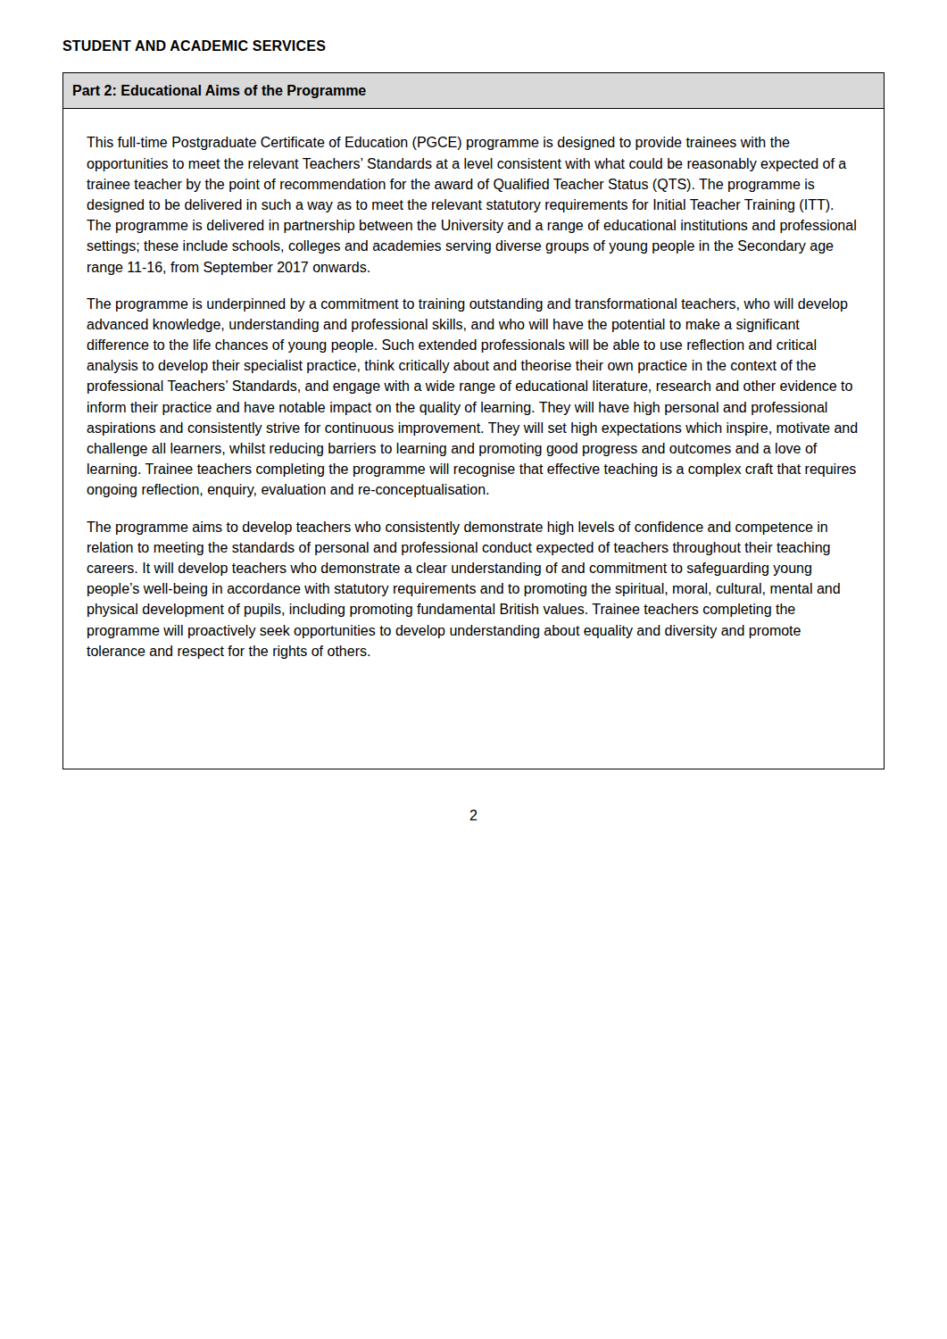STUDENT AND ACADEMIC SERVICES
Part 2: Educational Aims of the Programme
This full-time Postgraduate Certificate of Education (PGCE) programme is designed to provide trainees with the opportunities to meet the relevant Teachers’ Standards at a level consistent with what could be reasonably expected of a trainee teacher by the point of recommendation for the award of Qualified Teacher Status (QTS). The programme is designed to be delivered in such a way as to meet the relevant statutory requirements for Initial Teacher Training (ITT). The programme is delivered in partnership between the University and a range of educational institutions and professional settings; these include schools, colleges and academies serving diverse groups of young people in the Secondary age range 11-16, from September 2017 onwards.
The programme is underpinned by a commitment to training outstanding and transformational teachers, who will develop advanced knowledge, understanding and professional skills, and who will have the potential to make a significant difference to the life chances of young people. Such extended professionals will be able to use reflection and critical analysis to develop their specialist practice, think critically about and theorise their own practice in the context of the professional Teachers’ Standards, and engage with a wide range of educational literature, research and other evidence to inform their practice and have notable impact on the quality of learning. They will have high personal and professional aspirations and consistently strive for continuous improvement. They will set high expectations which inspire, motivate and challenge all learners, whilst reducing barriers to learning and promoting good progress and outcomes and a love of learning. Trainee teachers completing the programme will recognise that effective teaching is a complex craft that requires ongoing reflection, enquiry, evaluation and re-conceptualisation.
The programme aims to develop teachers who consistently demonstrate high levels of confidence and competence in relation to meeting the standards of personal and professional conduct expected of teachers throughout their teaching careers. It will develop teachers who demonstrate a clear understanding of and commitment to safeguarding young people’s well-being in accordance with statutory requirements and to promoting the spiritual, moral, cultural, mental and physical development of pupils, including promoting fundamental British values. Trainee teachers completing the programme will proactively seek opportunities to develop understanding about equality and diversity and promote tolerance and respect for the rights of others.
2